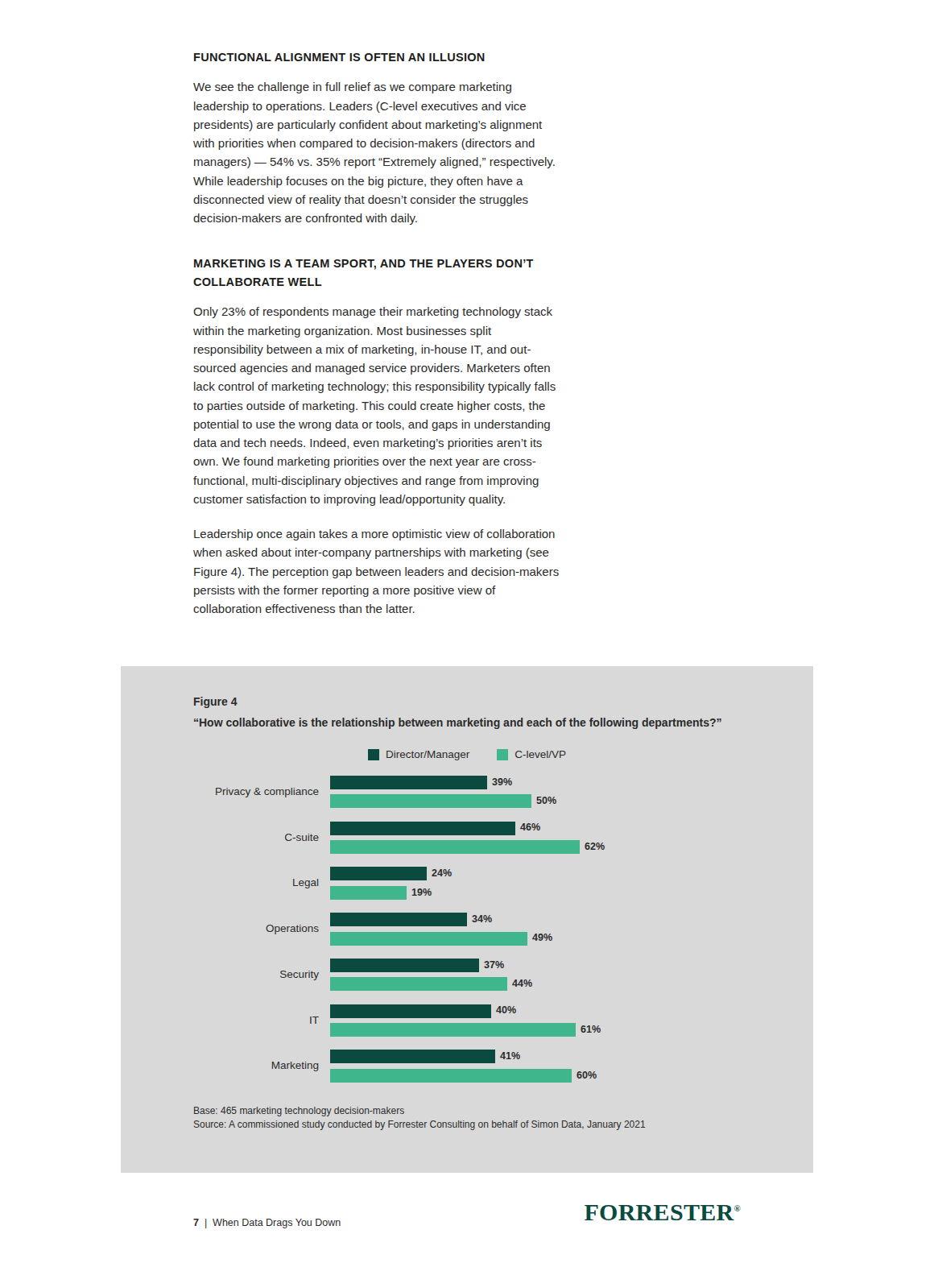Functional alignment is often an illusion
We see the challenge in full relief as we compare marketing leadership to operations. Leaders (C-level executives and vice presidents) are particularly confident about marketing’s alignment with priorities when compared to decision-makers (directors and managers) — 54% vs. 35% report “Extremely aligned,” respectively. While leadership focuses on the big picture, they often have a disconnected view of reality that doesn’t consider the struggles decision-makers are confronted with daily.
Marketing is a team sport, and the players don’t collaborate well
Only 23% of respondents manage their marketing technology stack within the marketing organization. Most businesses split responsibility between a mix of marketing, in-house IT, and out-sourced agencies and managed service providers. Marketers often lack control of marketing technology; this responsibility typically falls to parties outside of marketing. This could create higher costs, the potential to use the wrong data or tools, and gaps in understanding data and tech needs. Indeed, even marketing’s priorities aren’t its own. We found marketing priorities over the next year are cross-functional, multi-disciplinary objectives and range from improving customer satisfaction to improving lead/opportunity quality.
Leadership once again takes a more optimistic view of collaboration when asked about inter-company partnerships with marketing (see Figure 4). The perception gap between leaders and decision-makers persists with the former reporting a more positive view of collaboration effectiveness than the latter.
Figure 4
“How collaborative is the relationship between marketing and each of the following departments?”
Director/Manager C-level/VP
Privacy & compliance
39%
50%
C-suite
46%
62%
Legal
24%
19%
Operations
34%
49%
Security
37%
44%
IT
40%
61%
Marketing
41%
60%
Base: 465 marketing technology decision-makers
Source: A commissioned study conducted by Forrester Consulting on behalf of Simon Data, January 2021
7 | When Data Drags You Down
FORRESTER®